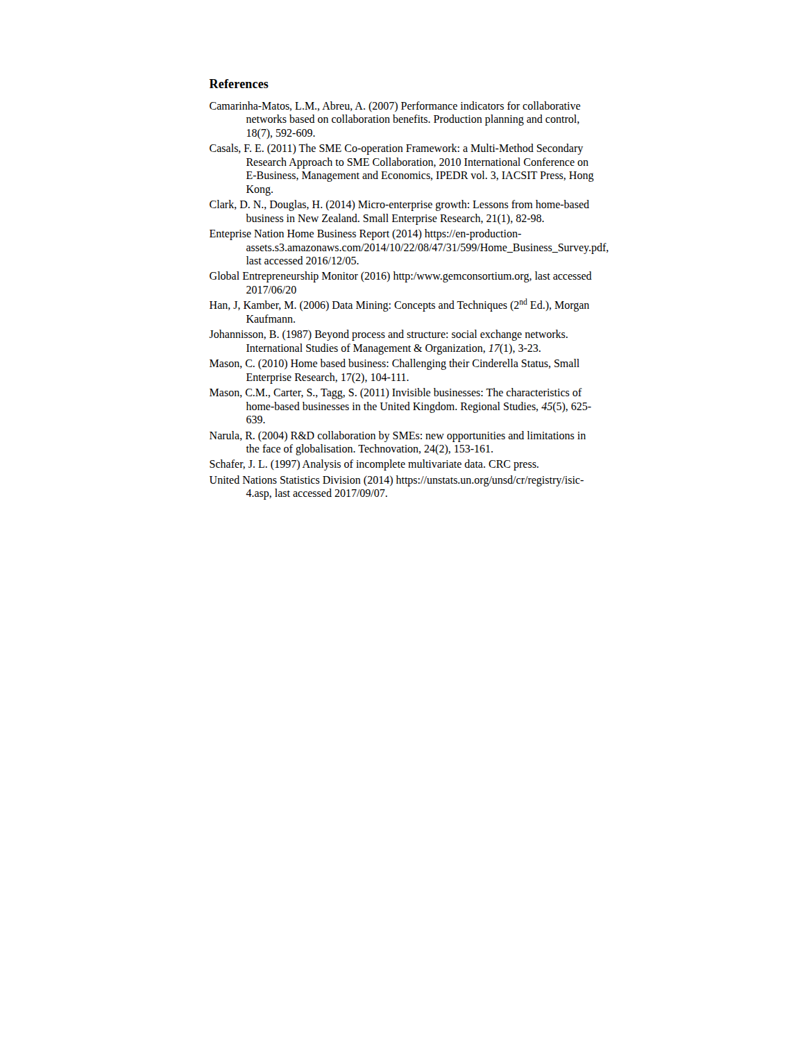References
Camarinha-Matos, L.M., Abreu, A. (2007) Performance indicators for collaborative networks based on collaboration benefits. Production planning and control, 18(7), 592-609.
Casals, F. E. (2011) The SME Co-operation Framework: a Multi-Method Secondary Research Approach to SME Collaboration, 2010 International Conference on E-Business, Management and Economics, IPEDR vol. 3, IACSIT Press, Hong Kong.
Clark, D. N., Douglas, H. (2014) Micro-enterprise growth: Lessons from home-based business in New Zealand. Small Enterprise Research, 21(1), 82-98.
Enteprise Nation Home Business Report (2014) https://en-production-assets.s3.amazonaws.com/2014/10/22/08/47/31/599/Home_Business_Survey.pdf, last accessed 2016/12/05.
Global Entrepreneurship Monitor (2016) http:/www.gemconsortium.org, last accessed 2017/06/20
Han, J, Kamber, M. (2006) Data Mining: Concepts and Techniques (2nd Ed.), Morgan Kaufmann.
Johannisson, B. (1987) Beyond process and structure: social exchange networks. International Studies of Management & Organization, 17(1), 3-23.
Mason, C. (2010) Home based business: Challenging their Cinderella Status, Small Enterprise Research, 17(2), 104-111.
Mason, C.M., Carter, S., Tagg, S. (2011) Invisible businesses: The characteristics of home-based businesses in the United Kingdom. Regional Studies, 45(5), 625-639.
Narula, R. (2004) R&D collaboration by SMEs: new opportunities and limitations in the face of globalisation. Technovation, 24(2), 153-161.
Schafer, J. L. (1997) Analysis of incomplete multivariate data. CRC press.
United Nations Statistics Division (2014) https://unstats.un.org/unsd/cr/registry/isic-4.asp, last accessed 2017/09/07.